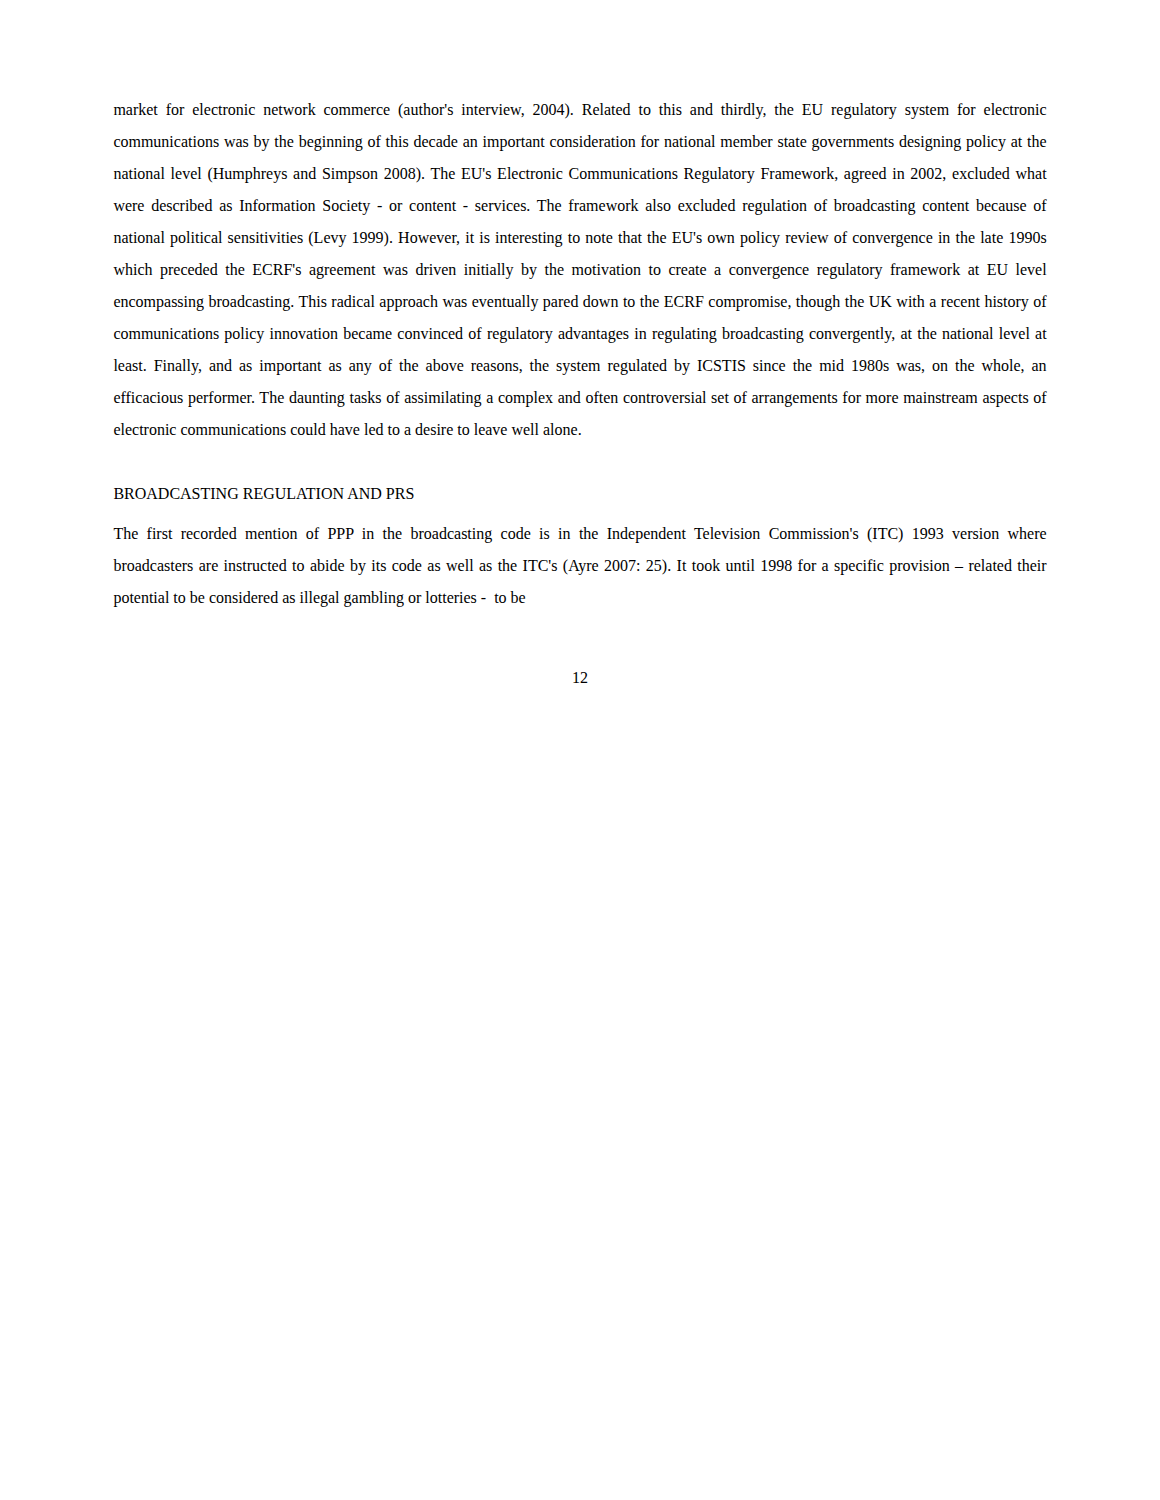market for electronic network commerce (author's interview, 2004). Related to this and thirdly, the EU regulatory system for electronic communications was by the beginning of this decade an important consideration for national member state governments designing policy at the national level (Humphreys and Simpson 2008). The EU's Electronic Communications Regulatory Framework, agreed in 2002, excluded what were described as Information Society - or content - services. The framework also excluded regulation of broadcasting content because of national political sensitivities (Levy 1999). However, it is interesting to note that the EU's own policy review of convergence in the late 1990s which preceded the ECRF's agreement was driven initially by the motivation to create a convergence regulatory framework at EU level encompassing broadcasting. This radical approach was eventually pared down to the ECRF compromise, though the UK with a recent history of communications policy innovation became convinced of regulatory advantages in regulating broadcasting convergently, at the national level at least. Finally, and as important as any of the above reasons, the system regulated by ICSTIS since the mid 1980s was, on the whole, an efficacious performer. The daunting tasks of assimilating a complex and often controversial set of arrangements for more mainstream aspects of electronic communications could have led to a desire to leave well alone.
Broadcasting Regulation and PRS
The first recorded mention of PPP in the broadcasting code is in the Independent Television Commission's (ITC) 1993 version where broadcasters are instructed to abide by its code as well as the ITC's (Ayre 2007: 25). It took until 1998 for a specific provision – related their potential to be considered as illegal gambling or lotteries - to be
12